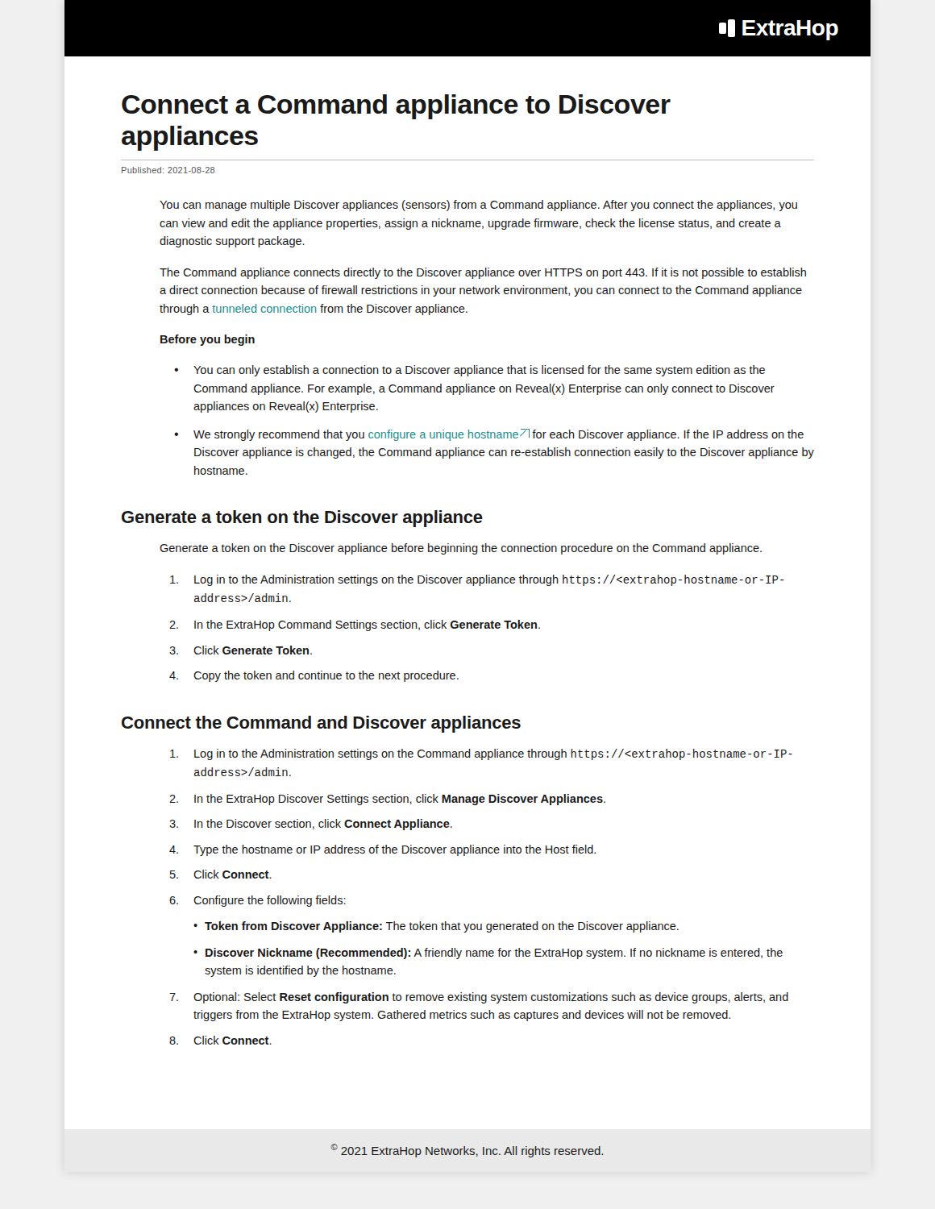ExtraHop
Connect a Command appliance to Discover
appliances
Published: 2021-08-28
You can manage multiple Discover appliances (sensors) from a Command appliance. After you connect the appliances, you can view and edit the appliance properties, assign a nickname, upgrade firmware, check the license status, and create a diagnostic support package.
The Command appliance connects directly to the Discover appliance over HTTPS on port 443. If it is not possible to establish a direct connection because of firewall restrictions in your network environment, you can connect to the Command appliance through a tunneled connection from the Discover appliance.
Before you begin
You can only establish a connection to a Discover appliance that is licensed for the same system edition as the Command appliance. For example, a Command appliance on Reveal(x) Enterprise can only connect to Discover appliances on Reveal(x) Enterprise.
We strongly recommend that you configure a unique hostname for each Discover appliance. If the IP address on the Discover appliance is changed, the Command appliance can re-establish connection easily to the Discover appliance by hostname.
Generate a token on the Discover appliance
Generate a token on the Discover appliance before beginning the connection procedure on the Command appliance.
Log in to the Administration settings on the Discover appliance through https://<extrahop-hostname-or-IP-address>/admin.
In the ExtraHop Command Settings section, click Generate Token.
Click Generate Token.
Copy the token and continue to the next procedure.
Connect the Command and Discover appliances
Log in to the Administration settings on the Command appliance through https://<extrahop-hostname-or-IP-address>/admin.
In the ExtraHop Discover Settings section, click Manage Discover Appliances.
In the Discover section, click Connect Appliance.
Type the hostname or IP address of the Discover appliance into the Host field.
Click Connect.
Configure the following fields:
Token from Discover Appliance: The token that you generated on the Discover appliance.
Discover Nickname (Recommended): A friendly name for the ExtraHop system. If no nickname is entered, the system is identified by the hostname.
Optional: Select Reset configuration to remove existing system customizations such as device groups, alerts, and triggers from the ExtraHop system. Gathered metrics such as captures and devices will not be removed.
Click Connect.
© 2021 ExtraHop Networks, Inc. All rights reserved.